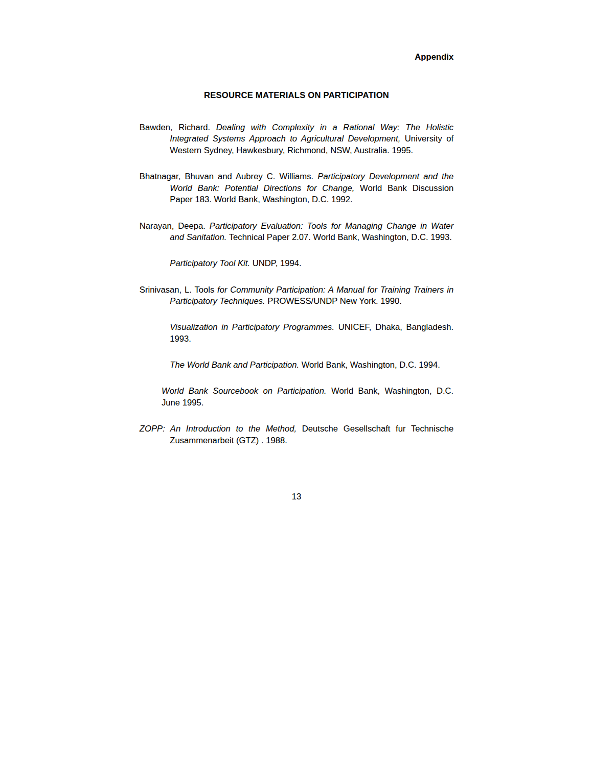Appendix
RESOURCE MATERIALS ON PARTICIPATION
Bawden, Richard. Dealing with Complexity in a Rational Way: The Holistic Integrated Systems Approach to Agricultural Development, University of Western Sydney, Hawkesbury, Richmond, NSW, Australia. 1995.
Bhatnagar, Bhuvan and Aubrey C. Williams. Participatory Development and the World Bank: Potential Directions for Change, World Bank Discussion Paper 183. World Bank, Washington, D.C. 1992.
Narayan, Deepa. Participatory Evaluation: Tools for Managing Change in Water and Sanitation. Technical Paper 2.07. World Bank, Washington, D.C. 1993.
Participatory Tool Kit. UNDP, 1994.
Srinivasan, L. Tools for Community Participation: A Manual for Training Trainers in Participatory Techniques. PROWESS/UNDP New York. 1990.
Visualization in Participatory Programmes. UNICEF, Dhaka, Bangladesh. 1993.
The World Bank and Participation. World Bank, Washington, D.C. 1994.
World Bank Sourcebook on Participation. World Bank, Washington, D.C. June 1995.
ZOPP: An Introduction to the Method, Deutsche Gesellschaft fur Technische Zusammenarbeit (GTZ) . 1988.
13